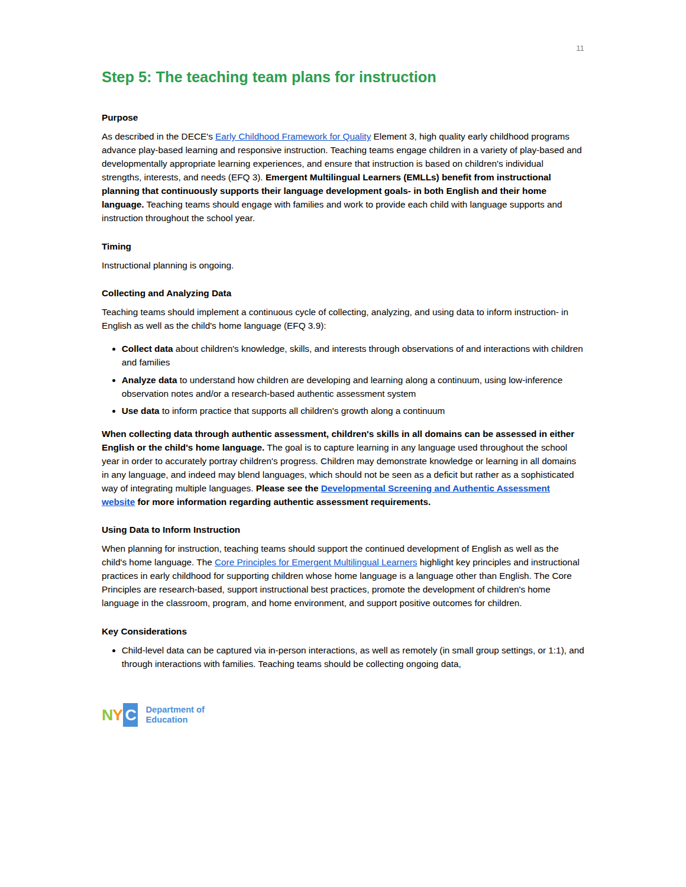11
Step 5: The teaching team plans for instruction
Purpose
As described in the DECE's Early Childhood Framework for Quality Element 3, high quality early childhood programs advance play-based learning and responsive instruction. Teaching teams engage children in a variety of play-based and developmentally appropriate learning experiences, and ensure that instruction is based on children's individual strengths, interests, and needs (EFQ 3). Emergent Multilingual Learners (EMLLs) benefit from instructional planning that continuously supports their language development goals- in both English and their home language. Teaching teams should engage with families and work to provide each child with language supports and instruction throughout the school year.
Timing
Instructional planning is ongoing.
Collecting and Analyzing Data
Teaching teams should implement a continuous cycle of collecting, analyzing, and using data to inform instruction- in English as well as the child's home language (EFQ 3.9):
Collect data about children's knowledge, skills, and interests through observations of and interactions with children and families
Analyze data to understand how children are developing and learning along a continuum, using low-inference observation notes and/or a research-based authentic assessment system
Use data to inform practice that supports all children's growth along a continuum
When collecting data through authentic assessment, children's skills in all domains can be assessed in either English or the child's home language. The goal is to capture learning in any language used throughout the school year in order to accurately portray children's progress. Children may demonstrate knowledge or learning in all domains in any language, and indeed may blend languages, which should not be seen as a deficit but rather as a sophisticated way of integrating multiple languages. Please see the Developmental Screening and Authentic Assessment website for more information regarding authentic assessment requirements.
Using Data to Inform Instruction
When planning for instruction, teaching teams should support the continued development of English as well as the child's home language. The Core Principles for Emergent Multilingual Learners highlight key principles and instructional practices in early childhood for supporting children whose home language is a language other than English. The Core Principles are research-based, support instructional best practices, promote the development of children's home language in the classroom, program, and home environment, and support positive outcomes for children.
Key Considerations
Child-level data can be captured via in-person interactions, as well as remotely (in small group settings, or 1:1), and through interactions with families. Teaching teams should be collecting ongoing data,
NYC Department of
Education